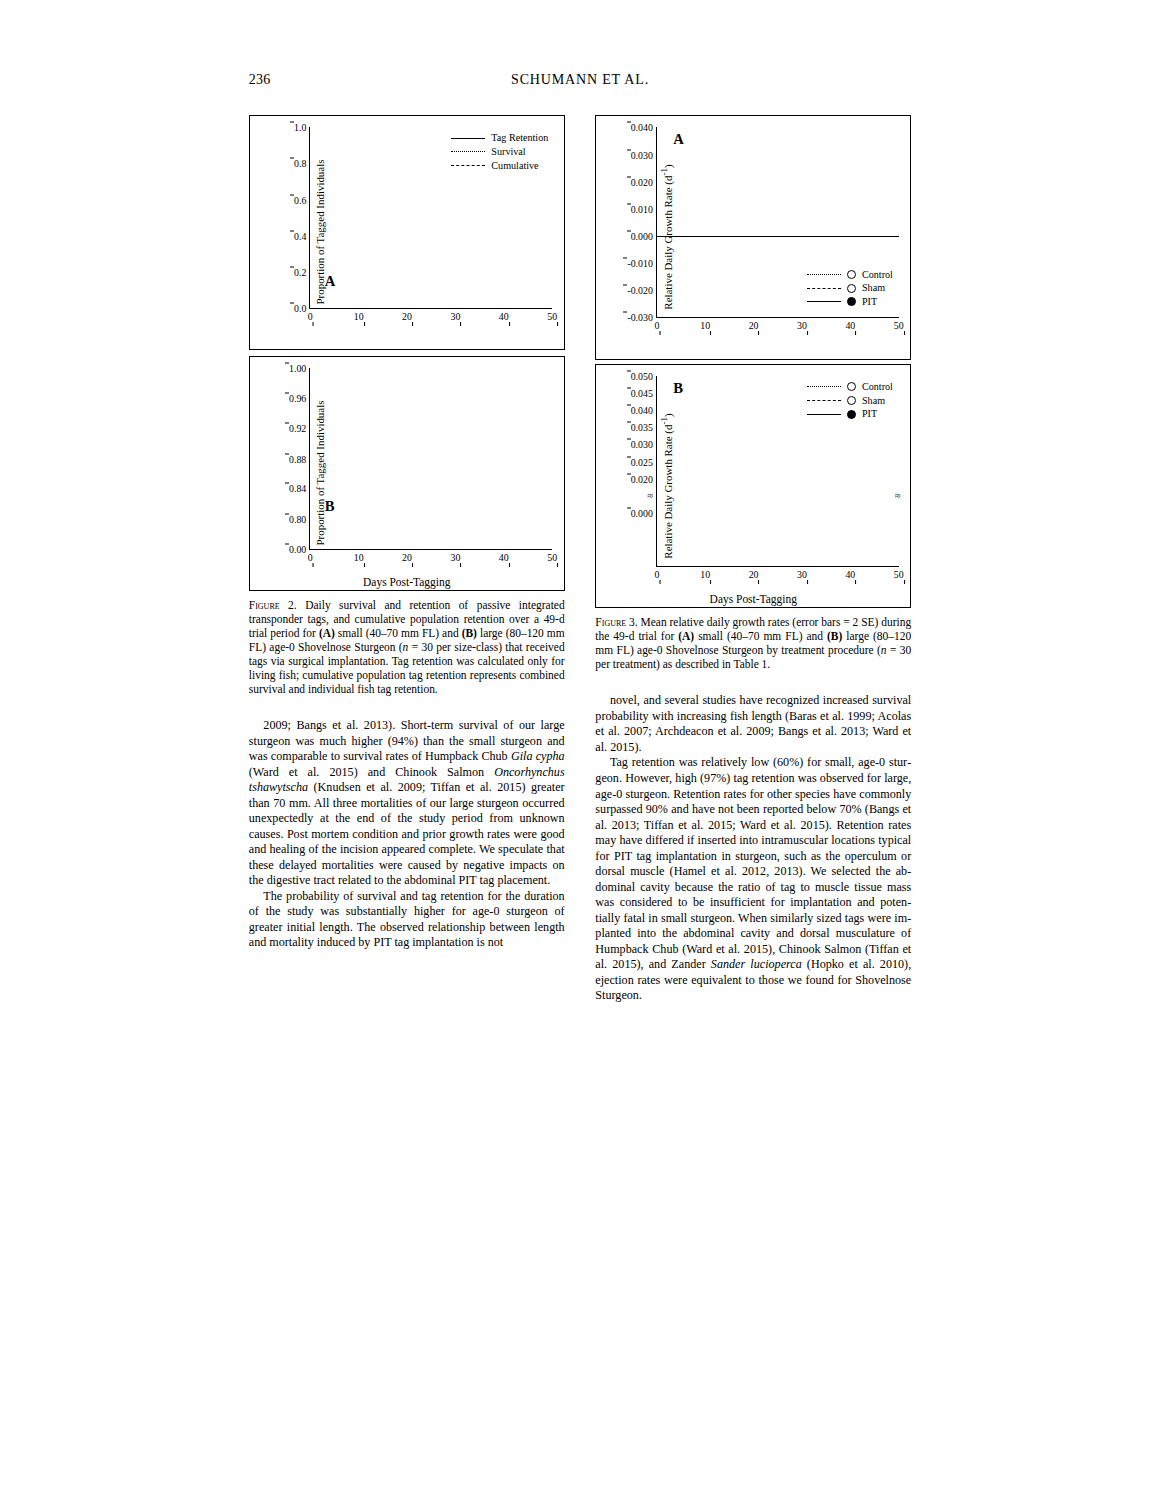236
Schumann et al.
1.0
0.8
0.6
0.4
0.2
0.0
0
10
20
30
40
50
Proportion of Tagged Individuals
A
Tag Retention
Survival
Cumulative
1.00
0.96
0.92
0.88
0.84
0.80
0.00
0
10
20
30
40
50
Proportion of Tagged Individuals
B
Days Post-Tagging
Figure 2. Daily survival and retention of passive integrated transponder tags, and cumulative population retention over a 49-d trial period for (A) small (40–70 mm FL) and (B) large (80–120 mm FL) age-0 Shovelnose Sturgeon (n = 30 per size-class) that received tags via surgical implantation. Tag retention was calculated only for living fish; cumulative population tag retention represents combined survival and individual fish tag retention.
2009; Bangs et al. 2013). Short-term survival of our large sturgeon was much higher (94%) than the small sturgeon and was comparable to survival rates of Humpback Chub Gila cypha (Ward et al. 2015) and Chinook Salmon Oncorhynchus tshawytscha (Knudsen et al. 2009; Tiffan et al. 2015) greater than 70 mm. All three mortalities of our large sturgeon occurred unexpectedly at the end of the study period from unknown causes. Post mortem condition and prior growth rates were good and healing of the incision appeared complete. We speculate that these delayed mortalities were caused by negative impacts on the digestive tract related to the abdominal PIT tag placement.
The probability of survival and tag retention for the duration of the study was substantially higher for age-0 sturgeon of greater initial length. The observed relationship between length and mortality induced by PIT tag implantation is not
0.040
0.030
0.020
0.010
0.000
-0.010
-0.020
-0.030
0
10
20
30
40
50
Relative Daily Growth Rate (d-1)
A
Control
Sham
PIT
0.050
0.045
0.040
0.035
0.030
0.025
0.020
0.000
≈
≈
0
10
20
30
40
50
Relative Daily Growth Rate (d-1)
B
Control
Sham
PIT
Days Post-Tagging
Figure 3. Mean relative daily growth rates (error bars = 2 SE) during the 49-d trial for (A) small (40–70 mm FL) and (B) large (80–120 mm FL) age-0 Shovelnose Sturgeon by treatment procedure (n = 30 per treatment) as described in Table 1.
novel, and several studies have recognized increased survival probability with increasing fish length (Baras et al. 1999; Acolas et al. 2007; Archdeacon et al. 2009; Bangs et al. 2013; Ward et al. 2015).
Tag retention was relatively low (60%) for small, age-0 sturgeon. However, high (97%) tag retention was observed for large, age-0 sturgeon. Retention rates for other species have commonly surpassed 90% and have not been reported below 70% (Bangs et al. 2013; Tiffan et al. 2015; Ward et al. 2015). Retention rates may have differed if inserted into intramuscular locations typical for PIT tag implantation in sturgeon, such as the operculum or dorsal muscle (Hamel et al. 2012, 2013). We selected the abdominal cavity because the ratio of tag to muscle tissue mass was considered to be insufficient for implantation and potentially fatal in small sturgeon. When similarly sized tags were implanted into the abdominal cavity and dorsal musculature of Humpback Chub (Ward et al. 2015), Chinook Salmon (Tiffan et al. 2015), and Zander Sander lucioperca (Hopko et al. 2010), ejection rates were equivalent to those we found for Shovelnose Sturgeon.